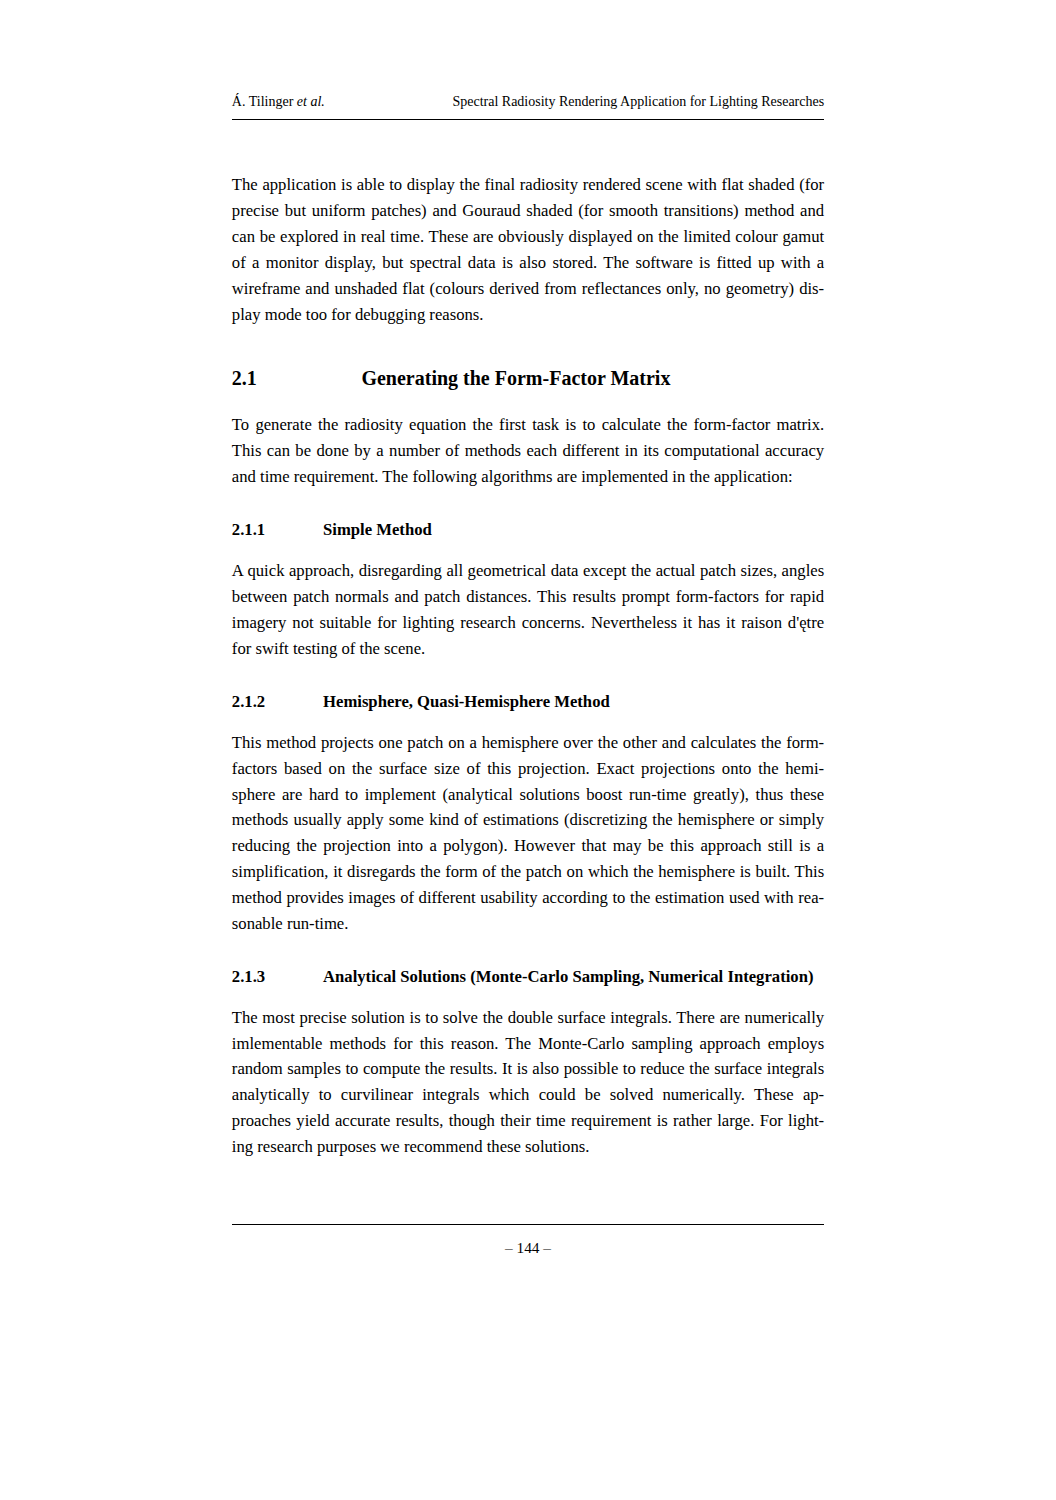Á. Tilinger et al. Spectral Radiosity Rendering Application for Lighting Researches
The application is able to display the final radiosity rendered scene with flat shaded (for precise but uniform patches) and Gouraud shaded (for smooth transitions) method and can be explored in real time. These are obviously displayed on the limited colour gamut of a monitor display, but spectral data is also stored. The software is fitted up with a wireframe and unshaded flat (colours derived from reflectances only, no geometry) display mode too for debugging reasons.
2.1 Generating the Form-Factor Matrix
To generate the radiosity equation the first task is to calculate the form-factor matrix. This can be done by a number of methods each different in its computational accuracy and time requirement. The following algorithms are implemented in the application:
2.1.1 Simple Method
A quick approach, disregarding all geometrical data except the actual patch sizes, angles between patch normals and patch distances. This results prompt form-factors for rapid imagery not suitable for lighting research concerns. Nevertheless it has it raison d'ętre for swift testing of the scene.
2.1.2 Hemisphere, Quasi-Hemisphere Method
This method projects one patch on a hemisphere over the other and calculates the form-factors based on the surface size of this projection. Exact projections onto the hemisphere are hard to implement (analytical solutions boost run-time greatly), thus these methods usually apply some kind of estimations (discretizing the hemisphere or simply reducing the projection into a polygon). However that may be this approach still is a simplification, it disregards the form of the patch on which the hemisphere is built. This method provides images of different usability according to the estimation used with reasonable run-time.
2.1.3 Analytical Solutions (Monte-Carlo Sampling, Numerical Integration)
The most precise solution is to solve the double surface integrals. There are numerically imlementable methods for this reason. The Monte-Carlo sampling approach employs random samples to compute the results. It is also possible to reduce the surface integrals analytically to curvilinear integrals which could be solved numerically. These approaches yield accurate results, though their time requirement is rather large. For lighting research purposes we recommend these solutions.
– 144 –